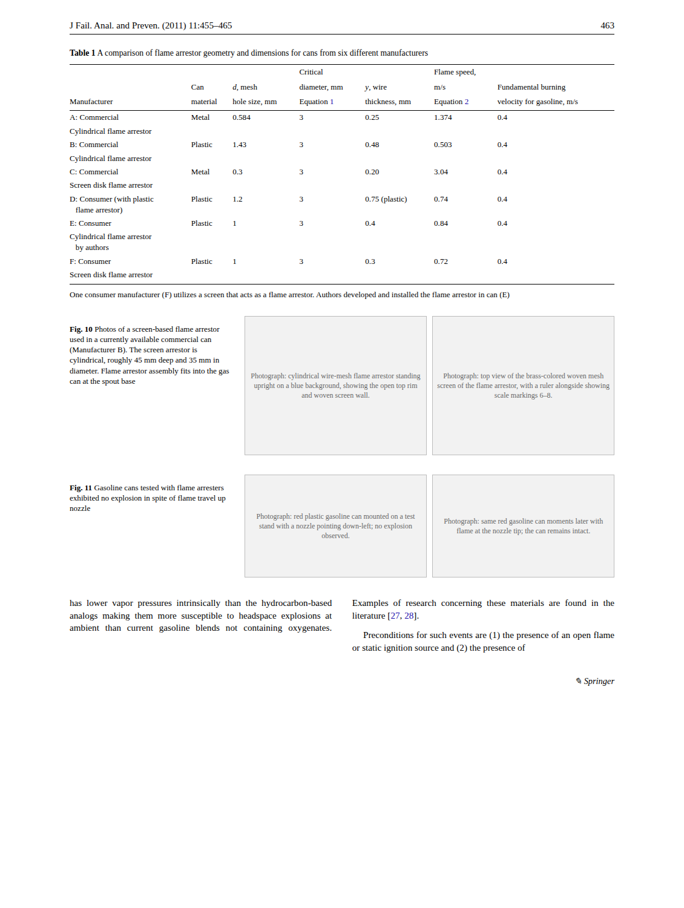J Fail. Anal. and Preven. (2011) 11:455–465 463
Table 1 A comparison of flame arrestor geometry and dimensions for cans from six different manufacturers
| | | | Critical | | Flame speed, | |
| --- | --- | --- | --- | --- | --- | --- |
| | Can | d , mesh | diameter, mm | y , wire | m/s | Fundamental burning |
| Manufacturer | material | hole size, mm | Equation 1 | thickness, mm | Equation 2 | velocity for gasoline, m/s |
| A: Commercial | Metal | 0.584 | 3 | 0.25 | 1.374 | 0.4 |
| Cylindrical flame arrestor | | | | | | |
| B: Commercial | Plastic | 1.43 | 3 | 0.48 | 0.503 | 0.4 |
| Cylindrical flame arrestor | | | | | | |
| C: Commercial | Metal | 0.3 | 3 | 0.20 | 3.04 | 0.4 |
| Screen disk flame arrestor | | | | | | |
| D: Consumer (with plastic flame arrestor) | Plastic | 1.2 | 3 | 0.75 (plastic) | 0.74 | 0.4 |
| E: Consumer | Plastic | 1 | 3 | 0.4 | 0.84 | 0.4 |
| Cylindrical flame arrestor by authors | | | | | | |
| F: Consumer | Plastic | 1 | 3 | 0.3 | 0.72 | 0.4 |
| Screen disk flame arrestor | | | | | | |
One consumer manufacturer (F) utilizes a screen that acts as a flame arrestor. Authors developed and installed the flame arrestor in can (E)
Fig. 10 Photos of a screen-based flame arrestor used in a currently available commercial can (Manufacturer B). The screen arrestor is cylindrical, roughly 45 mm deep and 35 mm in diameter. Flame arrestor assembly fits into the gas can at the spout base
Photograph: cylindrical wire-mesh flame arrestor standing upright on a blue background, showing the open top rim and woven screen wall.
Photograph: top view of the brass-colored woven mesh screen of the flame arrestor, with a ruler alongside showing scale markings 6–8.
Fig. 11 Gasoline cans tested with flame arresters exhibited no explosion in spite of flame travel up nozzle
Photograph: red plastic gasoline can mounted on a test stand with a nozzle pointing down-left; no explosion observed.
Photograph: same red gasoline can moments later with flame at the nozzle tip; the can remains intact.
has lower vapor pressures intrinsically than the hydrocarbon-based analogs making them more susceptible to headspace explosions at ambient than current gasoline blends not containing oxygenates. Examples of research concerning these materials are found in the literature [27, 28].
Preconditions for such events are (1) the presence of an open flame or static ignition source and (2) the presence of
✎ Springer